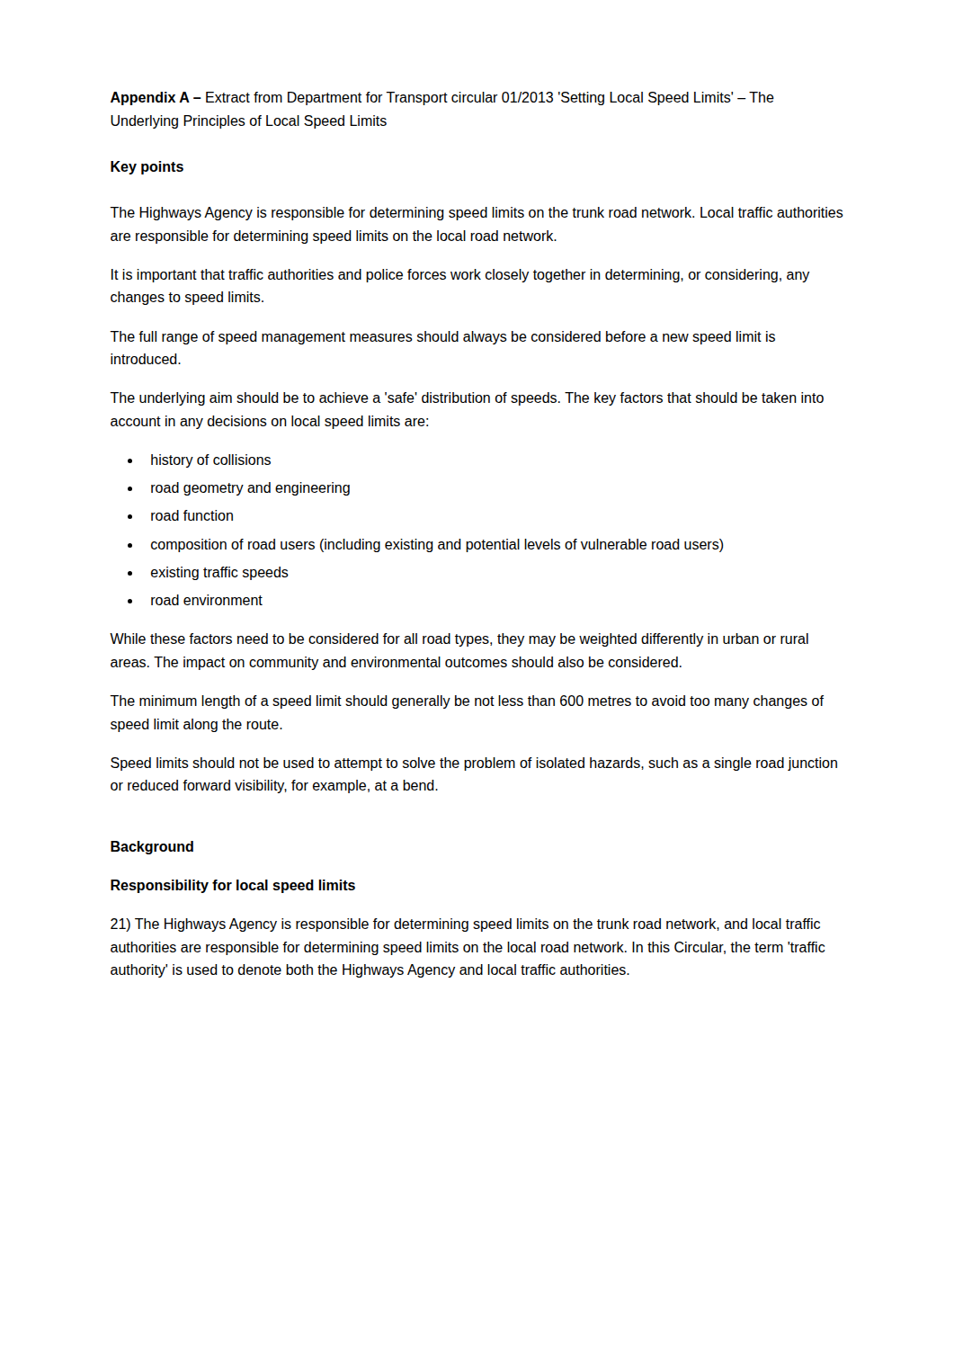Appendix A – Extract from Department for Transport circular 01/2013 'Setting Local Speed Limits' – The Underlying Principles of Local Speed Limits
Key points
The Highways Agency is responsible for determining speed limits on the trunk road network. Local traffic authorities are responsible for determining speed limits on the local road network.
It is important that traffic authorities and police forces work closely together in determining, or considering, any changes to speed limits.
The full range of speed management measures should always be considered before a new speed limit is introduced.
The underlying aim should be to achieve a 'safe' distribution of speeds. The key factors that should be taken into account in any decisions on local speed limits are:
history of collisions
road geometry and engineering
road function
composition of road users (including existing and potential levels of vulnerable road users)
existing traffic speeds
road environment
While these factors need to be considered for all road types, they may be weighted differently in urban or rural areas. The impact on community and environmental outcomes should also be considered.
The minimum length of a speed limit should generally be not less than 600 metres to avoid too many changes of speed limit along the route.
Speed limits should not be used to attempt to solve the problem of isolated hazards, such as a single road junction or reduced forward visibility, for example, at a bend.
Background
Responsibility for local speed limits
21) The Highways Agency is responsible for determining speed limits on the trunk road network, and local traffic authorities are responsible for determining speed limits on the local road network. In this Circular, the term 'traffic authority' is used to denote both the Highways Agency and local traffic authorities.